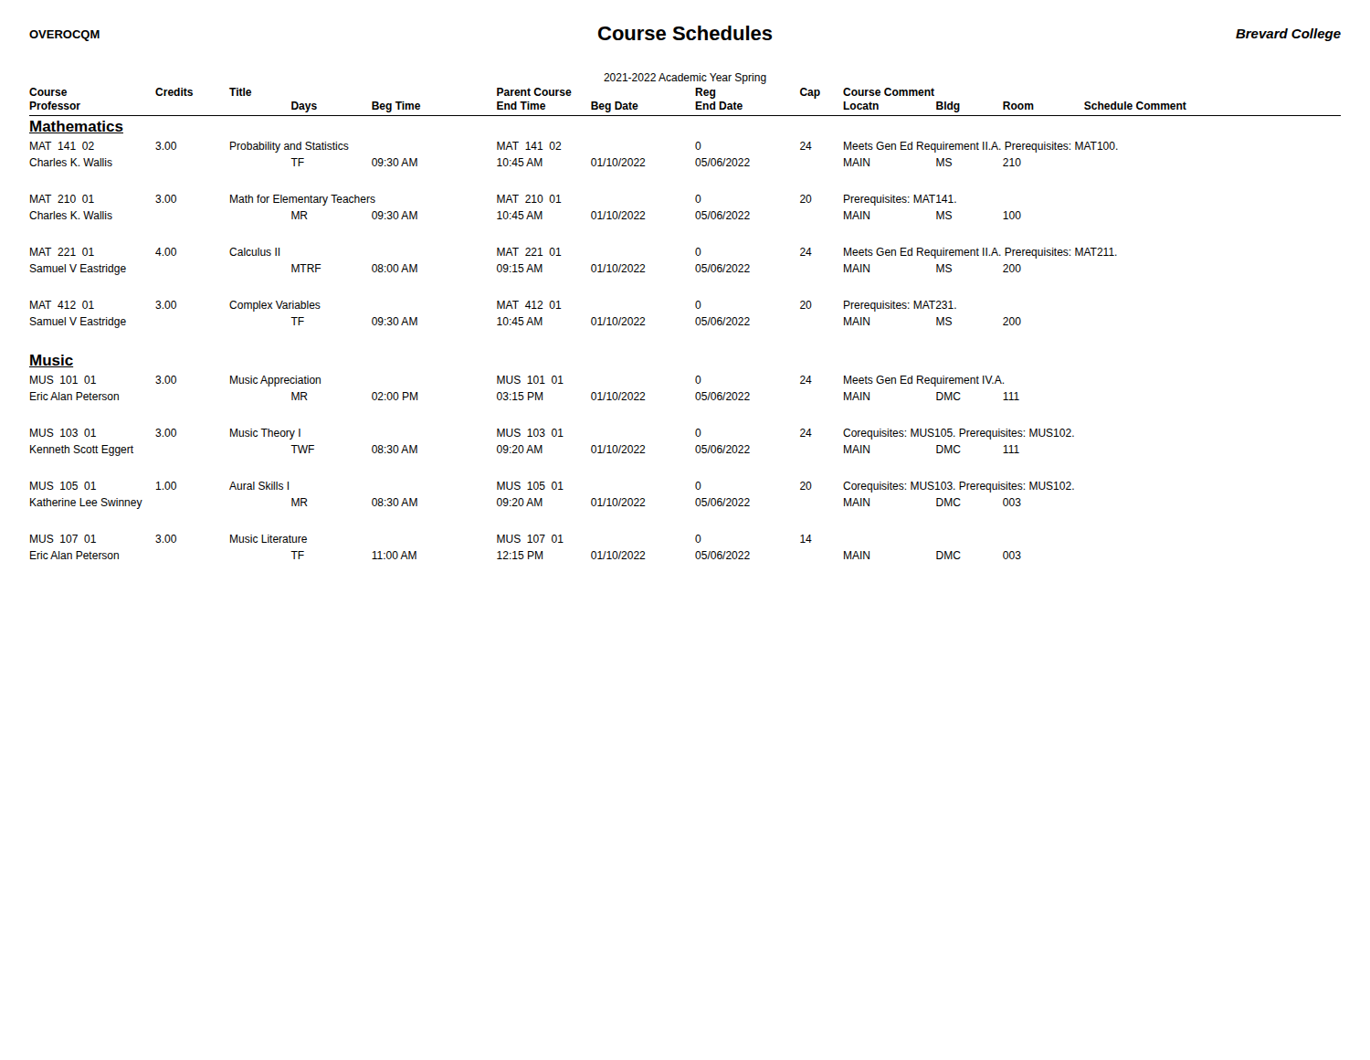OVEROCQM
Course Schedules
Brevard College
2021-2022 Academic Year Spring
| Course | Credits | Title | | | Parent Course | Reg | Cap | Course Comment | |
| --- | --- | --- | --- | --- | --- | --- | --- | --- | --- |
| Professor | | | Days | Beg Time | End Time | Beg Date | End Date | | Locatn | Bldg | Room | Schedule Comment | |
| Mathematics |
| MAT 141 02 | 3.00 | Probability and Statistics | MAT 141 02 | 0 | 24 | Meets Gen Ed Requirement II.A. Prerequisites: MAT100. |
| Charles K. Wallis | TF | 09:30 AM | 10:45 AM | 01/10/2022 | 05/06/2022 | | MAIN | MS | 210 | | |
| MAT 210 01 | 3.00 | Math for Elementary Teachers | MAT 210 01 | 0 | 20 | Prerequisites: MAT141. |
| Charles K. Wallis | MR | 09:30 AM | 10:45 AM | 01/10/2022 | 05/06/2022 | | MAIN | MS | 100 | | |
| MAT 221 01 | 4.00 | Calculus II | MAT 221 01 | 0 | 24 | Meets Gen Ed Requirement II.A. Prerequisites: MAT211. |
| Samuel V Eastridge | MTRF | 08:00 AM | 09:15 AM | 01/10/2022 | 05/06/2022 | | MAIN | MS | 200 | | |
| MAT 412 01 | 3.00 | Complex Variables | MAT 412 01 | 0 | 20 | Prerequisites: MAT231. |
| Samuel V Eastridge | TF | 09:30 AM | 10:45 AM | 01/10/2022 | 05/06/2022 | | MAIN | MS | 200 | | |
| Music |
| MUS 101 01 | 3.00 | Music Appreciation | MUS 101 01 | 0 | 24 | Meets Gen Ed Requirement IV.A. |
| Eric Alan Peterson | MR | 02:00 PM | 03:15 PM | 01/10/2022 | 05/06/2022 | | MAIN | DMC | 111 | | |
| MUS 103 01 | 3.00 | Music Theory I | MUS 103 01 | 0 | 24 | Corequisites: MUS105. Prerequisites: MUS102. |
| Kenneth Scott Eggert | TWF | 08:30 AM | 09:20 AM | 01/10/2022 | 05/06/2022 | | MAIN | DMC | 111 | | |
| MUS 105 01 | 1.00 | Aural Skills I | MUS 105 01 | 0 | 20 | Corequisites: MUS103. Prerequisites: MUS102. |
| Katherine Lee Swinney | MR | 08:30 AM | 09:20 AM | 01/10/2022 | 05/06/2022 | | MAIN | DMC | 003 | | |
| MUS 107 01 | 3.00 | Music Literature | MUS 107 01 | 0 | 14 | |
| Eric Alan Peterson | TF | 11:00 AM | 12:15 PM | 01/10/2022 | 05/06/2022 | | MAIN | DMC | 003 | | |